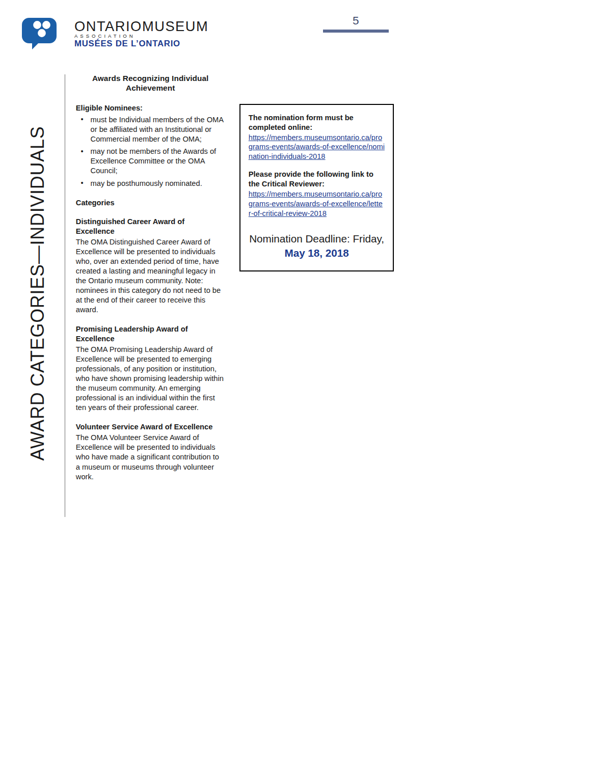ONTARIOMUSEUM
ASSOCIATION
MUSÉES DE L’ONTARIO
5
AWARD CATEGORIES—INDIVIDUALS
Awards Recognizing Individual
Achievement
Eligible Nominees:
must be Individual members of the OMA or be affiliated with an Institutional or Commercial member of the OMA;
may not be members of the Awards of Excellence Committee or the OMA Council;
may be posthumously nominated.
Categories
Distinguished Career Award of Excellence
The OMA Distinguished Career Award of Excellence will be presented to individuals who, over an extended period of time, have created a lasting and meaningful legacy in the Ontario museum community. Note: nominees in this category do not need to be at the end of their career to receive this award.
Promising Leadership Award of Excellence
The OMA Promising Leadership Award of Excellence will be presented to emerging professionals, of any position or institution, who have shown promising leadership within the museum community. An emerging professional is an individual within the first ten years of their professional career.
Volunteer Service Award of Excellence
The OMA Volunteer Service Award of Excellence will be presented to individuals who have made a significant contribution to a museum or museums through volunteer work.
The nomination form must be completed online:
https://members.museumsontario.ca/programs-events/awards-of-excellence/nomination-individuals-2018
Please provide the following link to the Critical Reviewer:
https://members.museumsontario.ca/programs-events/awards-of-excellence/letter-of-critical-review-2018
Nomination Deadline: Friday,
May 18, 2018